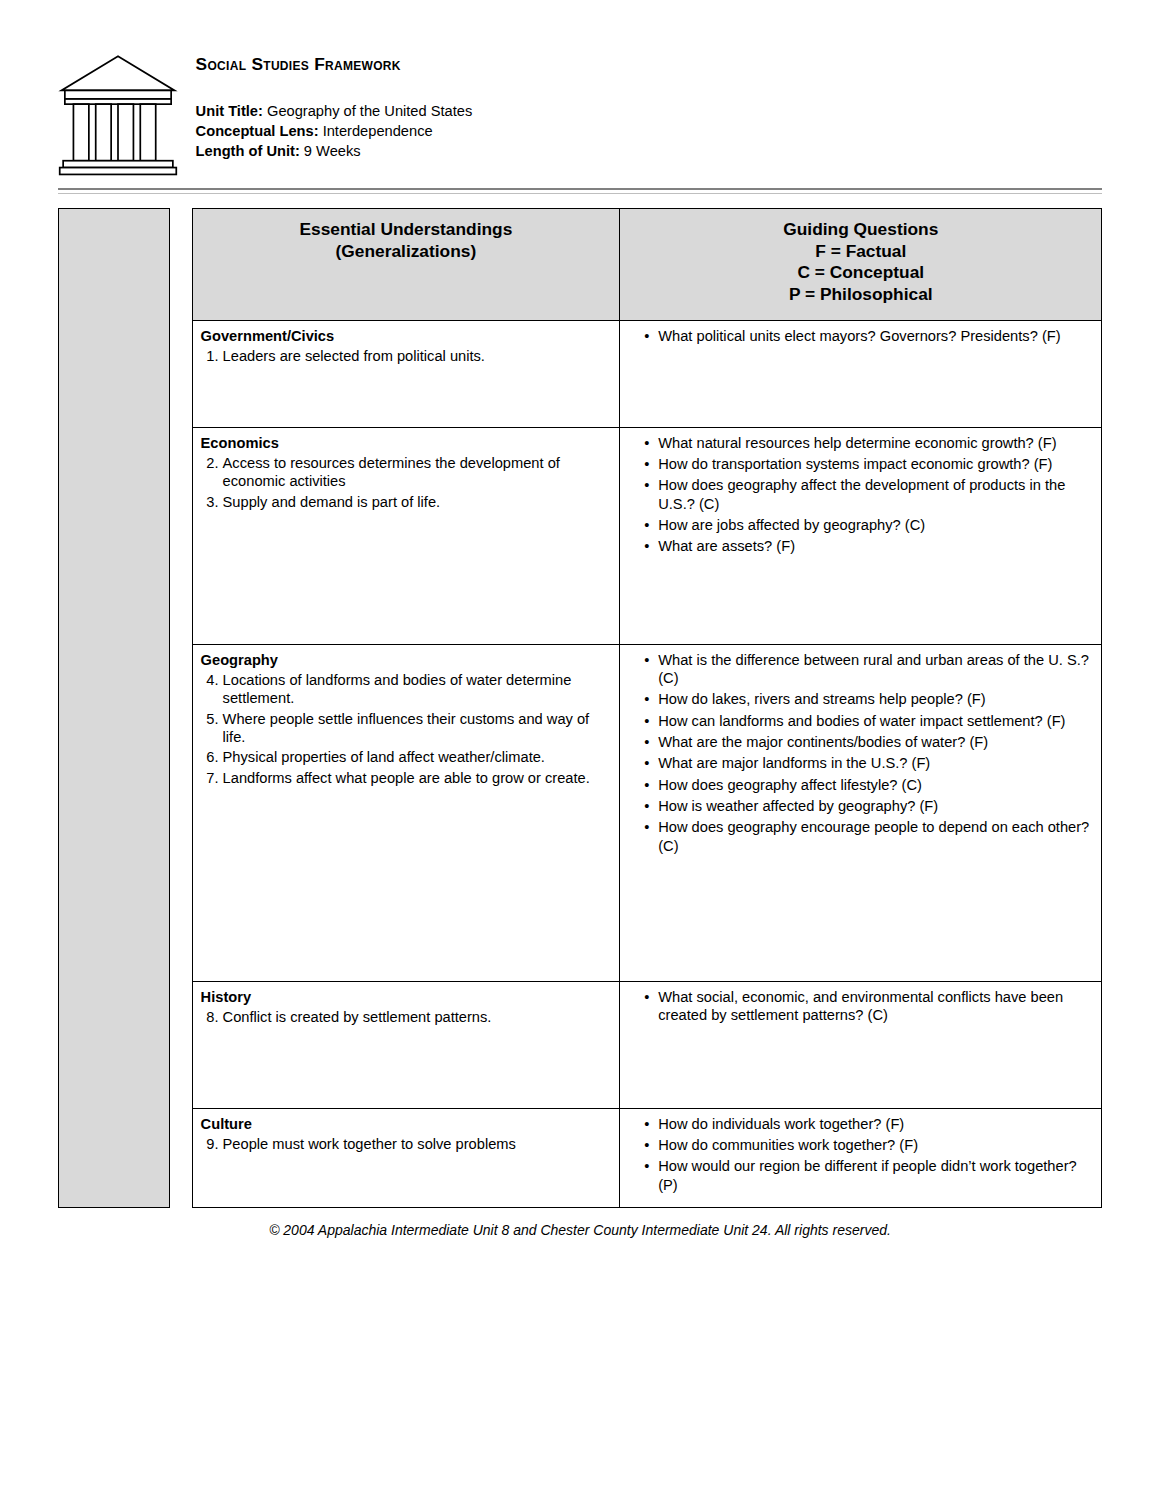Social Studies Framework
Unit Title: Geography of the United States
Conceptual Lens: Interdependence
Length of Unit: 9 Weeks
| Essential Understandings (Generalizations) | Guiding Questions F = Factual C = Conceptual P = Philosophical |
| --- | --- |
| Government/Civics Leaders are selected from political units. | What political units elect mayors? Governors? Presidents? (F) |
| Economics Access to resources determines the development of economic activities Supply and demand is part of life. | What natural resources help determine economic growth? (F) How do transportation systems impact economic growth? (F) How does geography affect the development of products in the U.S.? (C) How are jobs affected by geography? (C) What are assets? (F) |
| Geography Locations of landforms and bodies of water determine settlement. Where people settle influences their customs and way of life. Physical properties of land affect weather/climate. Landforms affect what people are able to grow or create. | What is the difference between rural and urban areas of the U. S.? (C) How do lakes, rivers and streams help people? (F) How can landforms and bodies of water impact settlement? (F) What are the major continents/bodies of water? (F) What are major landforms in the U.S.? (F) How does geography affect lifestyle? (C) How is weather affected by geography? (F) How does geography encourage people to depend on each other? (C) |
| History Conflict is created by settlement patterns. | What social, economic, and environmental conflicts have been created by settlement patterns? (C) |
| Culture People must work together to solve problems | How do individuals work together? (F) How do communities work together? (F) How would our region be different if people didn’t work together? (P) |
© 2004 Appalachia Intermediate Unit 8 and Chester County Intermediate Unit 24. All rights reserved.